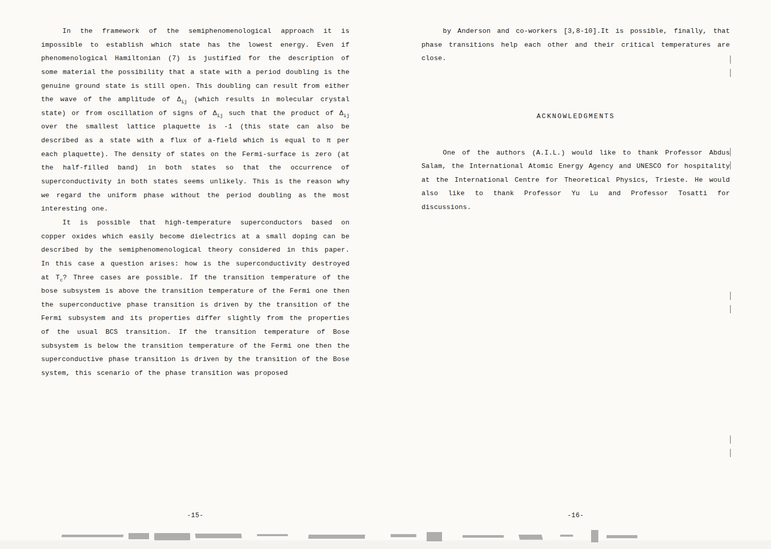In the framework of the semiphenomenological approach it is impossible to establish which state has the lowest energy. Even if phenomenological Hamiltonian (7) is justified for the description of some material the possibility that a state with a period doubling is the genuine ground state is still open. This doubling can result from either the wave of the amplitude of Δij (which results in molecular crystal state) or from oscillation of signs of Δij such that the product of Δij over the smallest lattice plaquette is -1 (this state can also be described as a state with a flux of a-field which is equal to π per each plaquette). The density of states on the Fermi-surface is zero (at the half-filled band) in both states so that the occurrence of superconductivity in both states seems unlikely. This is the reason why we regard the uniform phase without the period doubling as the most interesting one.
It is possible that high-temperature superconductors based on copper oxides which easily become dielectrics at a small doping can be described by the semiphenomenological theory considered in this paper. In this case a question arises: how is the superconductivity destroyed at Tc? Three cases are possible. If the transition temperature of the bose subsystem is above the transition temperature of the Fermi one then the superconductive phase transition is driven by the transition of the Fermi subsystem and its properties differ slightly from the properties of the usual BCS transition. If the transition temperature of Bose subsystem is below the transition temperature of the Fermi one then the superconductive phase transition is driven by the transition of the Bose system, this scenario of the phase transition was proposed
-15-
by Anderson and co-workers [3,8-10].It is possible, finally, that phase transitions help each other and their critical temperatures are close.
Acknowledgments
One of the authors (A.I.L.) would like to thank Professor Abdus Salam, the International Atomic Energy Agency and UNESCO for hospitality at the International Centre for Theoretical Physics, Trieste. He would also like to thank Professor Yu Lu and Professor Tosatti for discussions.
-16-